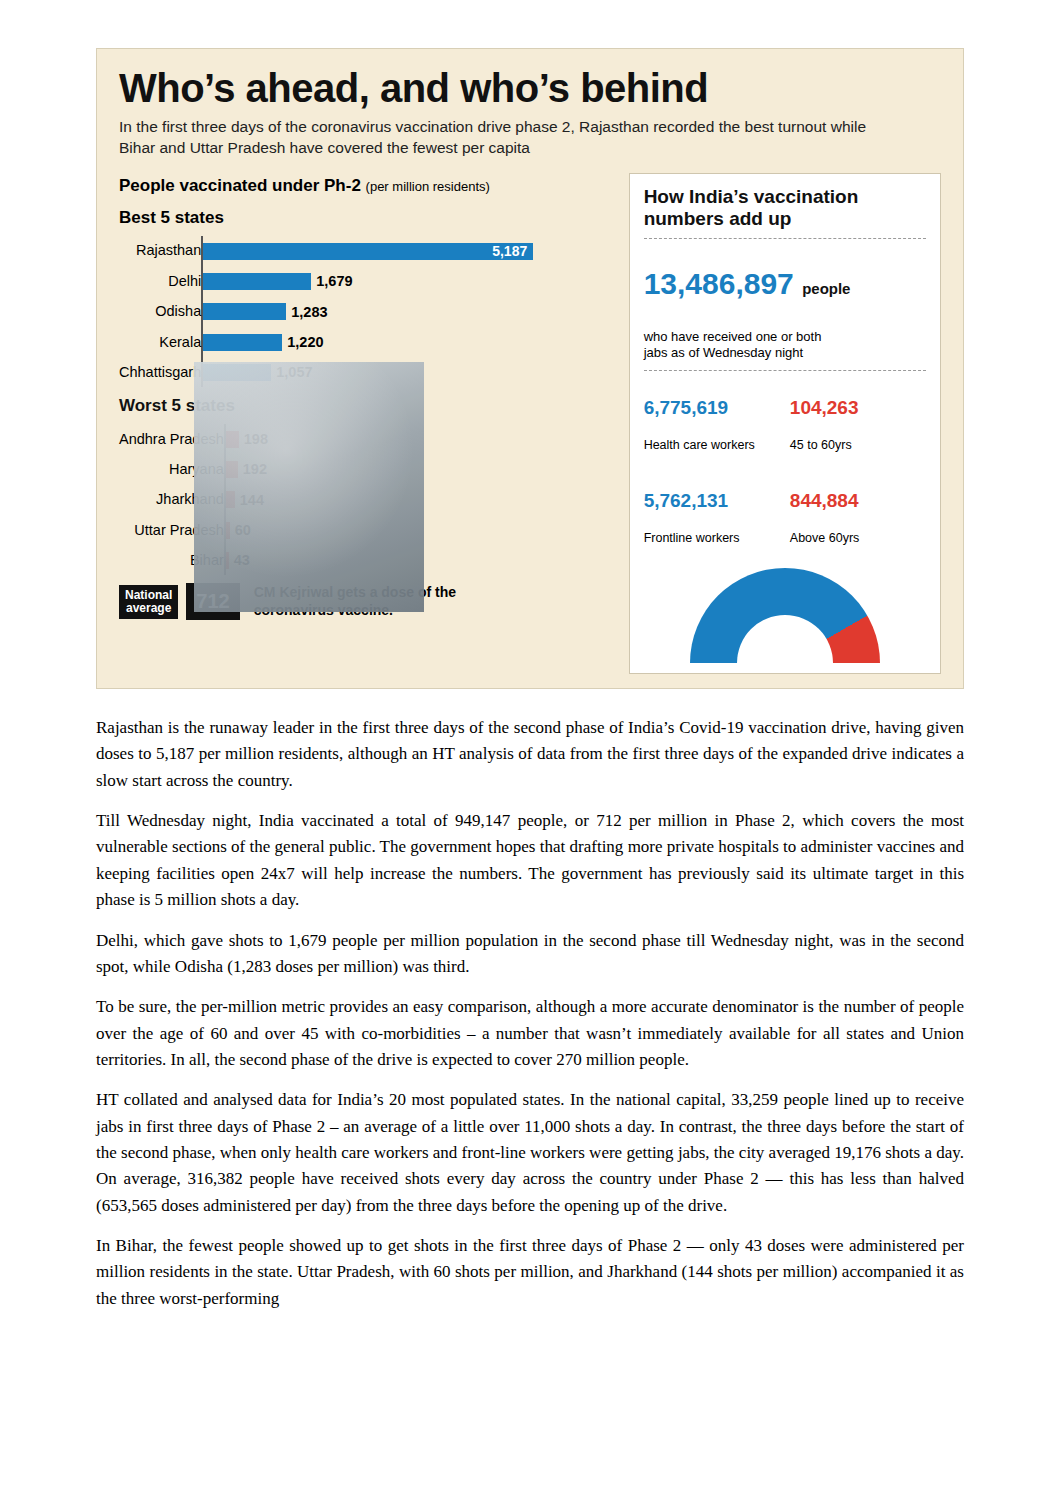Who’s ahead, and who’s behind
In the first three days of the coronavirus vaccination drive phase 2, Rajasthan recorded the best turnout while Bihar and Uttar Pradesh have covered the fewest per capita
People vaccinated under Ph-2 (per million residents)
Best 5 states
| Rajasthan | 5,187 |
| Delhi | 1,679 |
| Odisha | 1,283 |
| Kerala | 1,220 |
| Chhattisgarh | 1,057 |
Worst 5 states
| Andhra Pradesh | 198 |
| Haryana | 192 |
| Jharkhand | 144 |
| Uttar Pradesh | 60 |
| Bihar | 43 |
National
average 712 CM Kejriwal gets a dose of the
coronavirus vaccine.
How India’s vaccination
numbers add up
13,486,897 people
who have received one or both
jabs as of Wednesday night
6,775,619
Health care workers
104,263
45 to 60yrs
5,762,131
Frontline workers
844,884
Above 60yrs
Rajasthan is the runaway leader in the first three days of the second phase of India’s Covid-19 vaccination drive, having given doses to 5,187 per million residents, although an HT analysis of data from the first three days of the expanded drive indicates a slow start across the country.
Till Wednesday night, India vaccinated a total of 949,147 people, or 712 per million in Phase 2, which covers the most vulnerable sections of the general public. The government hopes that drafting more private hospitals to administer vaccines and keeping facilities open 24x7 will help increase the numbers. The government has previously said its ultimate target in this phase is 5 million shots a day.
Delhi, which gave shots to 1,679 people per million population in the second phase till Wednesday night, was in the second spot, while Odisha (1,283 doses per million) was third.
To be sure, the per-million metric provides an easy comparison, although a more accurate denominator is the number of people over the age of 60 and over 45 with co-morbidities – a number that wasn’t immediately available for all states and Union territories. In all, the second phase of the drive is expected to cover 270 million people.
HT collated and analysed data for India’s 20 most populated states. In the national capital, 33,259 people lined up to receive jabs in first three days of Phase 2 – an average of a little over 11,000 shots a day. In contrast, the three days before the start of the second phase, when only health care workers and front-line workers were getting jabs, the city averaged 19,176 shots a day. On average, 316,382 people have received shots every day across the country under Phase 2 — this has less than halved (653,565 doses administered per day) from the three days before the opening up of the drive.
In Bihar, the fewest people showed up to get shots in the first three days of Phase 2 — only 43 doses were administered per million residents in the state. Uttar Pradesh, with 60 shots per million, and Jharkhand (144 shots per million) accompanied it as the three worst-performing